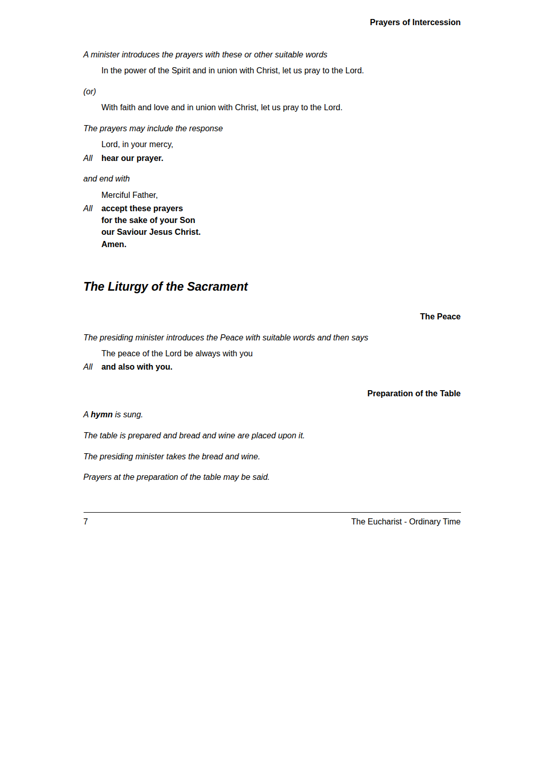Prayers of Intercession
A minister introduces the prayers with these or other suitable words
In the power of the Spirit and in union with Christ, let us pray to the Lord.
(or)
With faith and love and in union with Christ, let us pray to the Lord.
The prayers may include the response
Lord, in your mercy,
All hear our prayer.
and end with
Merciful Father,
All
accept these prayers
for the sake of your Son
our Saviour Jesus Christ.
Amen.
The Liturgy of the Sacrament
The Peace
The presiding minister introduces the Peace with suitable words and then says
The peace of the Lord be always with you
All and also with you.
Preparation of the Table
A hymn is sung.
The table is prepared and bread and wine are placed upon it.
The presiding minister takes the bread and wine.
Prayers at the preparation of the table may be said.
7 The Eucharist - Ordinary Time